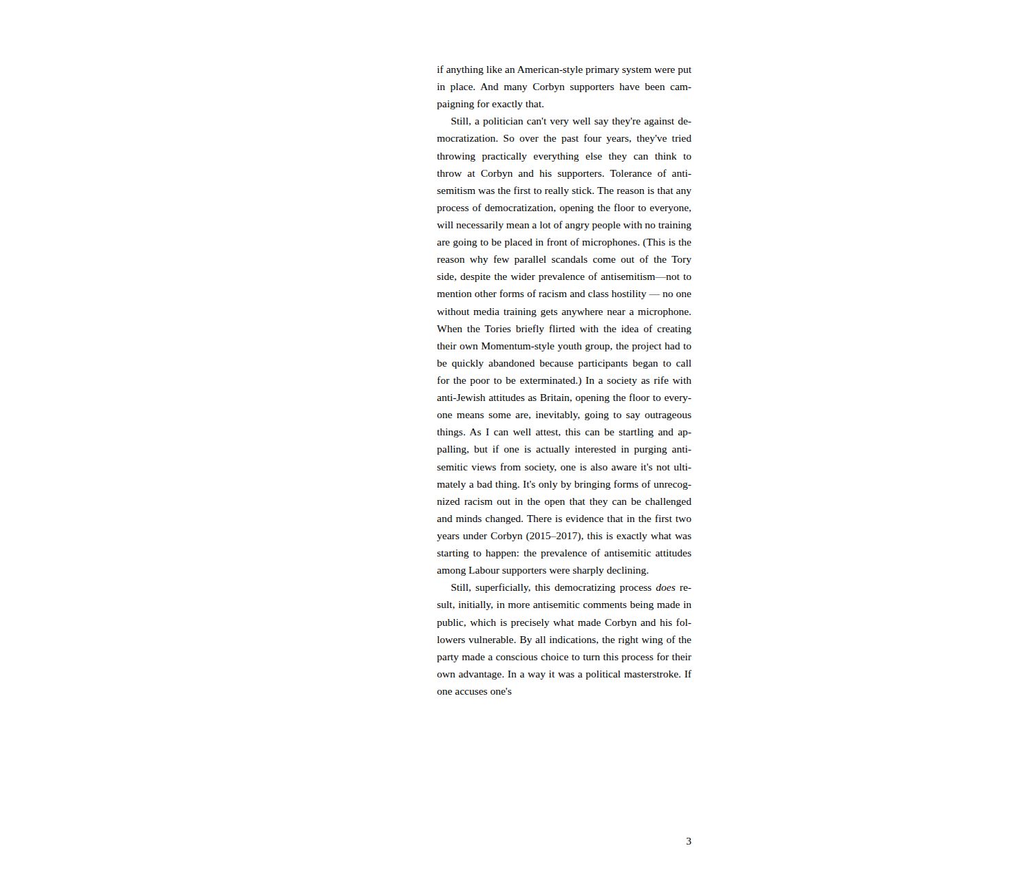if anything like an American-style primary system were put in place. And many Corbyn supporters have been campaigning for exactly that.
Still, a politician can't very well say they're against democratization. So over the past four years, they've tried throwing practically everything else they can think to throw at Corbyn and his supporters. Tolerance of antisemitism was the first to really stick. The reason is that any process of democratization, opening the floor to everyone, will necessarily mean a lot of angry people with no training are going to be placed in front of microphones. (This is the reason why few parallel scandals come out of the Tory side, despite the wider prevalence of antisemitism—not to mention other forms of racism and class hostility — no one without media training gets anywhere near a microphone. When the Tories briefly flirted with the idea of creating their own Momentum-style youth group, the project had to be quickly abandoned because participants began to call for the poor to be exterminated.) In a society as rife with anti-Jewish attitudes as Britain, opening the floor to everyone means some are, inevitably, going to say outrageous things. As I can well attest, this can be startling and appalling, but if one is actually interested in purging antisemitic views from society, one is also aware it's not ultimately a bad thing. It's only by bringing forms of unrecognized racism out in the open that they can be challenged and minds changed. There is evidence that in the first two years under Corbyn (2015–2017), this is exactly what was starting to happen: the prevalence of antisemitic attitudes among Labour supporters were sharply declining.
Still, superficially, this democratizing process does result, initially, in more antisemitic comments being made in public, which is precisely what made Corbyn and his followers vulnerable. By all indications, the right wing of the party made a conscious choice to turn this process for their own advantage. In a way it was a political masterstroke. If one accuses one's
3